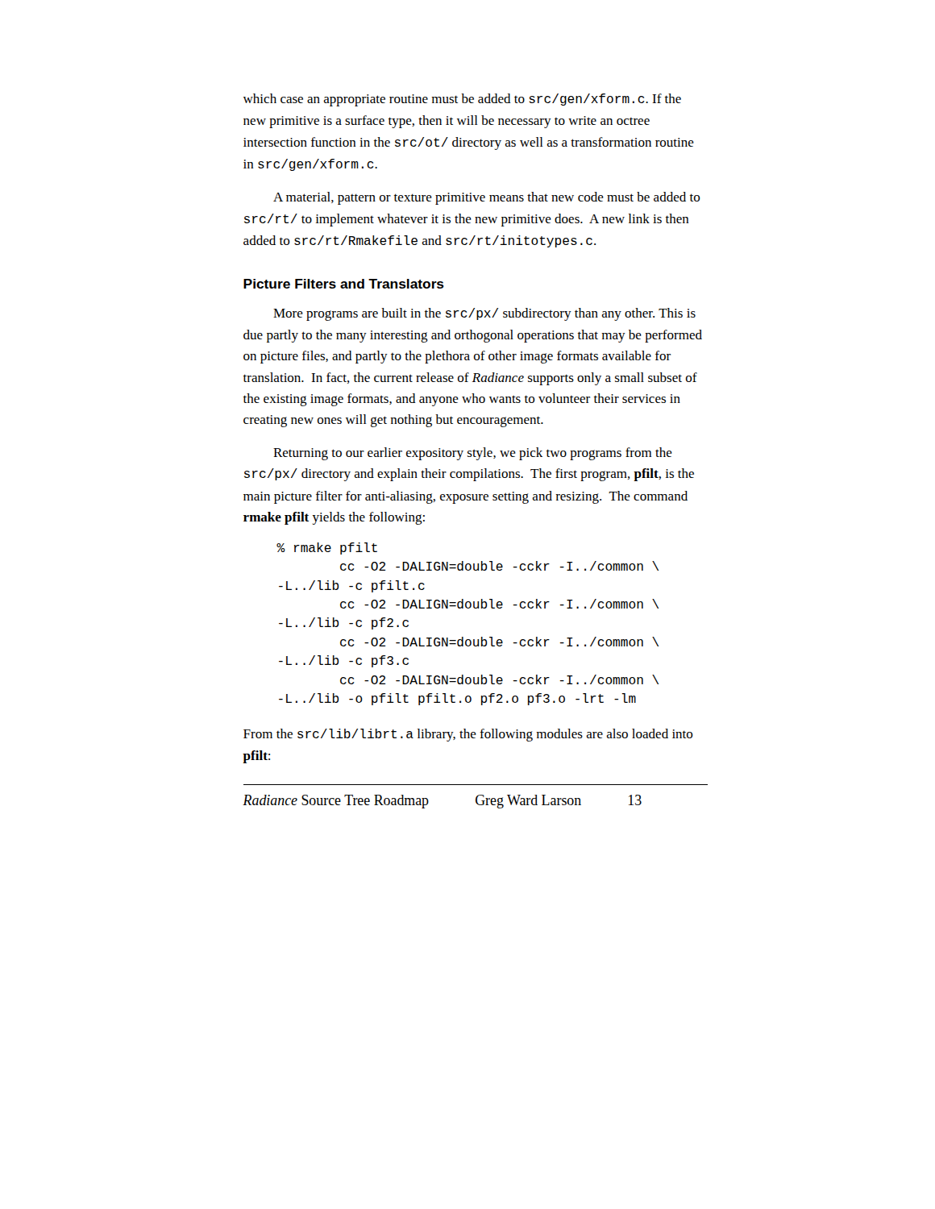which case an appropriate routine must be added to src/gen/xform.c. If the new primitive is a surface type, then it will be necessary to write an octree intersection function in the src/ot/ directory as well as a transformation routine in src/gen/xform.c.
A material, pattern or texture primitive means that new code must be added to src/rt/ to implement whatever it is the new primitive does. A new link is then added to src/rt/Rmakefile and src/rt/initotypes.c.
Picture Filters and Translators
More programs are built in the src/px/ subdirectory than any other. This is due partly to the many interesting and orthogonal operations that may be performed on picture files, and partly to the plethora of other image formats available for translation. In fact, the current release of Radiance supports only a small subset of the existing image formats, and anyone who wants to volunteer their services in creating new ones will get nothing but encouragement.
Returning to our earlier expository style, we pick two programs from the src/px/ directory and explain their compilations. The first program, pfilt, is the main picture filter for anti-aliasing, exposure setting and resizing. The command rmake pfilt yields the following:
% rmake pfilt
        cc -O2 -DALIGN=double -cckr -I../common \
-L../lib -c pfilt.c
        cc -O2 -DALIGN=double -cckr -I../common \
-L../lib -c pf2.c
        cc -O2 -DALIGN=double -cckr -I../common \
-L../lib -c pf3.c
        cc -O2 -DALIGN=double -cckr -I../common \
-L../lib -o pfilt pfilt.o pf2.o pf3.o -lrt -lm
From the src/lib/librt.a library, the following modules are also loaded into pfilt:
Radiance Source Tree Roadmap Greg Ward Larson 13